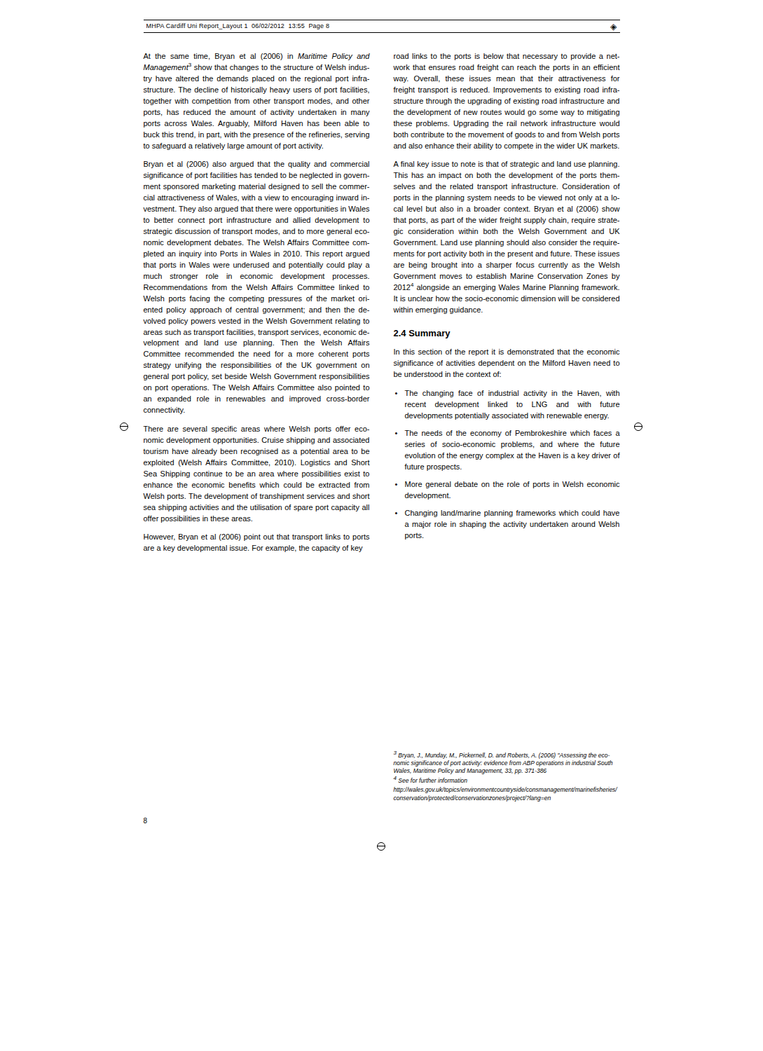MHPA Cardiff Uni Report_Layout 1 06/02/2012 13:55 Page 8 ◈
At the same time, Bryan et al (2006) in Maritime Policy and Management3 show that changes to the structure of Welsh industry have altered the demands placed on the regional port infrastructure. The decline of historically heavy users of port facilities, together with competition from other transport modes, and other ports, has reduced the amount of activity undertaken in many ports across Wales. Arguably, Milford Haven has been able to buck this trend, in part, with the presence of the refineries, serving to safeguard a relatively large amount of port activity.
Bryan et al (2006) also argued that the quality and commercial significance of port facilities has tended to be neglected in government sponsored marketing material designed to sell the commercial attractiveness of Wales, with a view to encouraging inward investment. They also argued that there were opportunities in Wales to better connect port infrastructure and allied development to strategic discussion of transport modes, and to more general economic development debates. The Welsh Affairs Committee completed an inquiry into Ports in Wales in 2010. This report argued that ports in Wales were underused and potentially could play a much stronger role in economic development processes. Recommendations from the Welsh Affairs Committee linked to Welsh ports facing the competing pressures of the market oriented policy approach of central government; and then the devolved policy powers vested in the Welsh Government relating to areas such as transport facilities, transport services, economic development and land use planning. Then the Welsh Affairs Committee recommended the need for a more coherent ports strategy unifying the responsibilities of the UK government on general port policy, set beside Welsh Government responsibilities on port operations. The Welsh Affairs Committee also pointed to an expanded role in renewables and improved cross-border connectivity.
There are several specific areas where Welsh ports offer economic development opportunities. Cruise shipping and associated tourism have already been recognised as a potential area to be exploited (Welsh Affairs Committee, 2010). Logistics and Short Sea Shipping continue to be an area where possibilities exist to enhance the economic benefits which could be extracted from Welsh ports. The development of transhipment services and short sea shipping activities and the utilisation of spare port capacity all offer possibilities in these areas.
However, Bryan et al (2006) point out that transport links to ports are a key developmental issue. For example, the capacity of key
road links to the ports is below that necessary to provide a network that ensures road freight can reach the ports in an efficient way. Overall, these issues mean that their attractiveness for freight transport is reduced. Improvements to existing road infrastructure through the upgrading of existing road infrastructure and the development of new routes would go some way to mitigating these problems. Upgrading the rail network infrastructure would both contribute to the movement of goods to and from Welsh ports and also enhance their ability to compete in the wider UK markets.
A final key issue to note is that of strategic and land use planning. This has an impact on both the development of the ports themselves and the related transport infrastructure. Consideration of ports in the planning system needs to be viewed not only at a local level but also in a broader context. Bryan et al (2006) show that ports, as part of the wider freight supply chain, require strategic consideration within both the Welsh Government and UK Government. Land use planning should also consider the requirements for port activity both in the present and future. These issues are being brought into a sharper focus currently as the Welsh Government moves to establish Marine Conservation Zones by 20124 alongside an emerging Wales Marine Planning framework. It is unclear how the socio-economic dimension will be considered within emerging guidance.
2.4 Summary
In this section of the report it is demonstrated that the economic significance of activities dependent on the Milford Haven need to be understood in the context of:
The changing face of industrial activity in the Haven, with recent development linked to LNG and with future developments potentially associated with renewable energy.
The needs of the economy of Pembrokeshire which faces a series of socio-economic problems, and where the future evolution of the energy complex at the Haven is a key driver of future prospects.
More general debate on the role of ports in Welsh economic development.
Changing land/marine planning frameworks which could have a major role in shaping the activity undertaken around Welsh ports.
3 Bryan, J., Munday, M., Pickernell, D. and Roberts, A. (2006) "Assessing the economic significance of port activity: evidence from ABP operations in industrial South Wales, Maritime Policy and Management, 33, pp. 371-386
4 See for further information
http://wales.gov.uk/topics/environmentcountryside/consmanagement/marinefisheries/conservation/protected/conservationzones/project/?lang=en
8